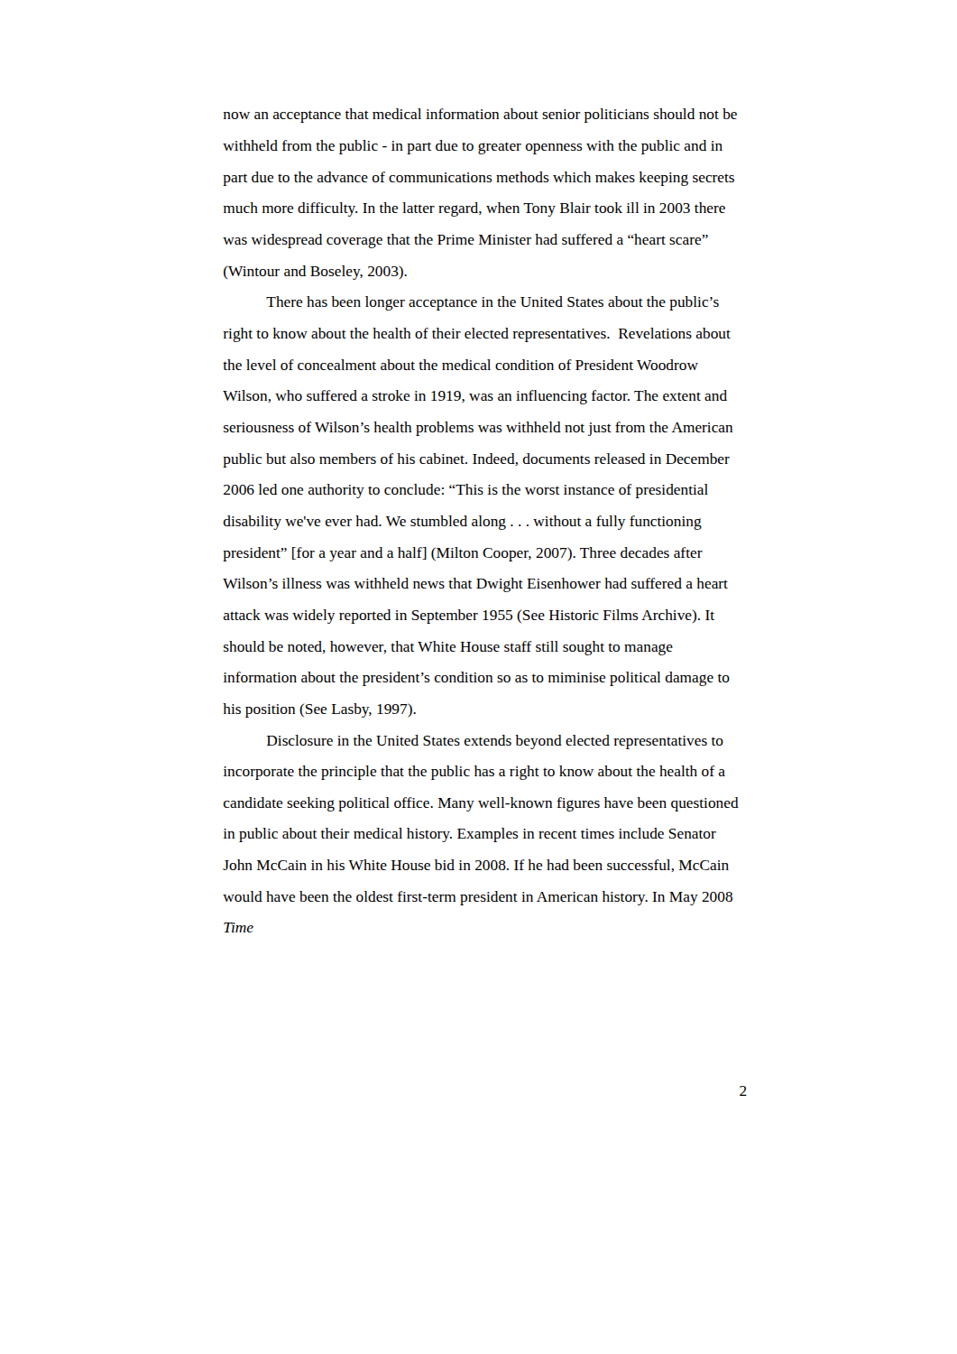now an acceptance that medical information about senior politicians should not be withheld from the public - in part due to greater openness with the public and in part due to the advance of communications methods which makes keeping secrets much more difficulty. In the latter regard, when Tony Blair took ill in 2003 there was widespread coverage that the Prime Minister had suffered a “heart scare” (Wintour and Boseley, 2003).
There has been longer acceptance in the United States about the public’s right to know about the health of their elected representatives. Revelations about the level of concealment about the medical condition of President Woodrow Wilson, who suffered a stroke in 1919, was an influencing factor. The extent and seriousness of Wilson’s health problems was withheld not just from the American public but also members of his cabinet. Indeed, documents released in December 2006 led one authority to conclude: “This is the worst instance of presidential disability we've ever had. We stumbled along . . . without a fully functioning president” [for a year and a half] (Milton Cooper, 2007). Three decades after Wilson’s illness was withheld news that Dwight Eisenhower had suffered a heart attack was widely reported in September 1955 (See Historic Films Archive). It should be noted, however, that White House staff still sought to manage information about the president’s condition so as to miminise political damage to his position (See Lasby, 1997).
Disclosure in the United States extends beyond elected representatives to incorporate the principle that the public has a right to know about the health of a candidate seeking political office. Many well-known figures have been questioned in public about their medical history. Examples in recent times include Senator John McCain in his White House bid in 2008. If he had been successful, McCain would have been the oldest first-term president in American history. In May 2008 Time
2